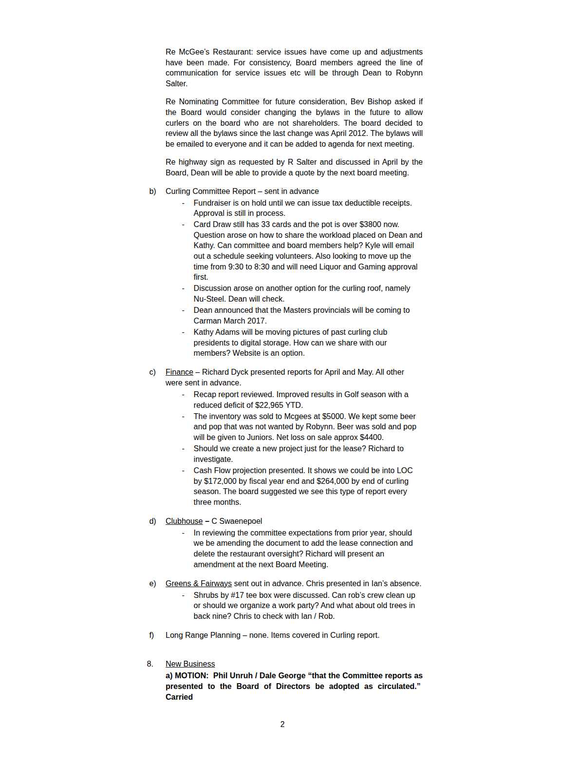Re McGee’s Restaurant: service issues have come up and adjustments have been made. For consistency, Board members agreed the line of communication for service issues etc will be through Dean to Robynn Salter.
Re Nominating Committee for future consideration, Bev Bishop asked if the Board would consider changing the bylaws in the future to allow curlers on the board who are not shareholders. The board decided to review all the bylaws since the last change was April 2012. The bylaws will be emailed to everyone and it can be added to agenda for next meeting.
Re highway sign as requested by R Salter and discussed in April by the Board, Dean will be able to provide a quote by the next board meeting.
b) Curling Committee Report – sent in advance
Fundraiser is on hold until we can issue tax deductible receipts. Approval is still in process.
Card Draw still has 33 cards and the pot is over $3800 now. Question arose on how to share the workload placed on Dean and Kathy. Can committee and board members help? Kyle will email out a schedule seeking volunteers. Also looking to move up the time from 9:30 to 8:30 and will need Liquor and Gaming approval first.
Discussion arose on another option for the curling roof, namely Nu-Steel. Dean will check.
Dean announced that the Masters provincials will be coming to Carman March 2017.
Kathy Adams will be moving pictures of past curling club presidents to digital storage. How can we share with our members? Website is an option.
c) Finance – Richard Dyck presented reports for April and May. All other were sent in advance.
Recap report reviewed. Improved results in Golf season with a reduced deficit of $22,965 YTD.
The inventory was sold to Mcgees at $5000. We kept some beer and pop that was not wanted by Robynn. Beer was sold and pop will be given to Juniors. Net loss on sale approx $4400.
Should we create a new project just for the lease? Richard to investigate.
Cash Flow projection presented. It shows we could be into LOC by $172,000 by fiscal year end and $264,000 by end of curling season. The board suggested we see this type of report every three months.
d) Clubhouse – C Swaenepoel
In reviewing the committee expectations from prior year, should we be amending the document to add the lease connection and delete the restaurant oversight? Richard will present an amendment at the next Board Meeting.
e) Greens & Fairways sent out in advance. Chris presented in Ian’s absence.
Shrubs by #17 tee box were discussed. Can rob’s crew clean up or should we organize a work party? And what about old trees in back nine? Chris to check with Ian / Rob.
f) Long Range Planning – none. Items covered in Curling report.
8. New Business
a) MOTION: Phil Unruh / Dale George “that the Committee reports as presented to the Board of Directors be adopted as circulated.” Carried
2